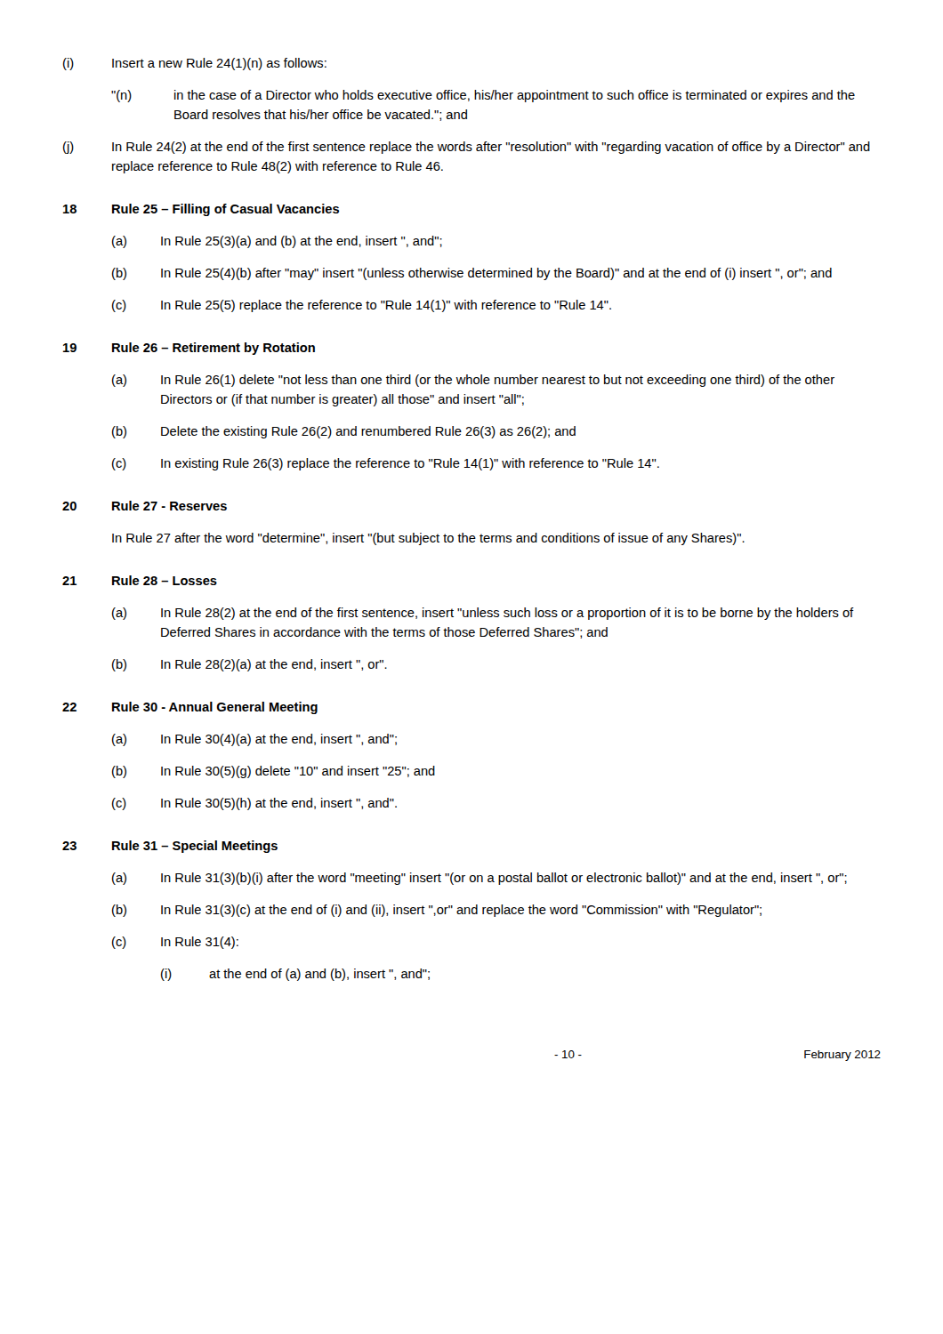(i)
Insert a new Rule 24(1)(n) as follows:
"(n)
in the case of a Director who holds executive office, his/her appointment to such office is terminated or expires and the Board resolves that his/her office be vacated."; and
(j)
In Rule 24(2) at the end of the first sentence replace the words after "resolution" with "regarding vacation of office by a Director" and replace reference to Rule 48(2) with reference to Rule 46.
18
Rule 25 – Filling of Casual Vacancies
(a)
In Rule 25(3)(a) and (b) at the end, insert ", and";
(b)
In Rule 25(4)(b) after "may" insert "(unless otherwise determined by the Board)" and at the end of (i) insert ", or"; and
(c)
In Rule 25(5) replace the reference to "Rule 14(1)" with reference to "Rule 14".
19
Rule 26 – Retirement by Rotation
(a)
In Rule 26(1) delete "not less than one third (or the whole number nearest to but not exceeding one third) of the other Directors or (if that number is greater) all those" and insert "all";
(b)
Delete the existing Rule 26(2) and renumbered Rule 26(3) as 26(2); and
(c)
In existing Rule 26(3) replace the reference to "Rule 14(1)" with reference to "Rule 14".
20
Rule 27 - Reserves
In Rule 27 after the word "determine", insert "(but subject to the terms and conditions of issue of any Shares)".
21
Rule 28 – Losses
(a)
In Rule 28(2) at the end of the first sentence, insert "unless such loss or a proportion of it is to be borne by the holders of Deferred Shares in accordance with the terms of those Deferred Shares"; and
(b)
In Rule 28(2)(a) at the end, insert ", or".
22
Rule 30 - Annual General Meeting
(a)
In Rule 30(4)(a) at the end, insert ", and";
(b)
In Rule 30(5)(g) delete "10" and insert "25"; and
(c)
In Rule 30(5)(h) at the end, insert ", and".
23
Rule 31 – Special Meetings
(a)
In Rule 31(3)(b)(i) after the word "meeting" insert "(or on a postal ballot or electronic ballot)" and at the end, insert ", or";
(b)
In Rule 31(3)(c) at the end of (i) and (ii), insert ",or" and replace the word "Commission" with "Regulator";
(c)
In Rule 31(4):
(i)
at the end of (a) and (b), insert ", and";
- 10 -
February 2012